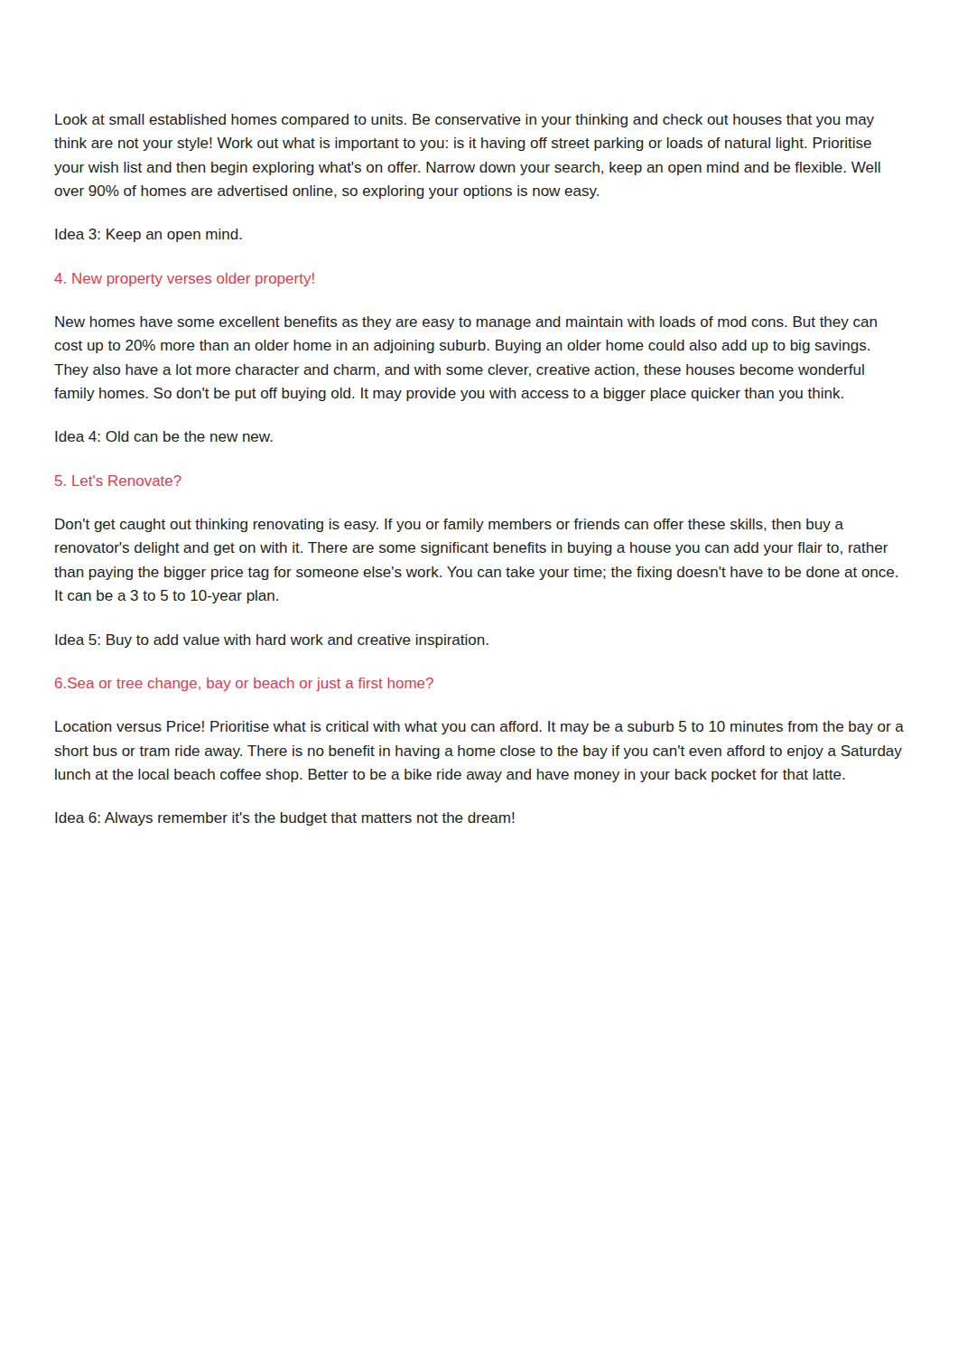Look at small established homes compared to units. Be conservative in your thinking and check out houses that you may think are not your style! Work out what is important to you: is it having off street parking or loads of natural light. Prioritise your wish list and then begin exploring what's on offer. Narrow down your search, keep an open mind and be flexible. Well over 90% of homes are advertised online, so exploring your options is now easy.
Idea 3: Keep an open mind.
4. New property verses older property!
New homes have some excellent benefits as they are easy to manage and maintain with loads of mod cons. But they can cost up to 20% more than an older home in an adjoining suburb. Buying an older home could also add up to big savings. They also have a lot more character and charm, and with some clever, creative action, these houses become wonderful family homes. So don't be put off buying old. It may provide you with access to a bigger place quicker than you think.
Idea 4: Old can be the new new.
5. Let's Renovate?
Don't get caught out thinking renovating is easy. If you or family members or friends can offer these skills, then buy a renovator's delight and get on with it. There are some significant benefits in buying a house you can add your flair to, rather than paying the bigger price tag for someone else's work. You can take your time; the fixing doesn't have to be done at once. It can be a 3 to 5 to 10-year plan.
Idea 5: Buy to add value with hard work and creative inspiration.
6.Sea or tree change, bay or beach or just a first home?
Location versus Price! Prioritise what is critical with what you can afford. It may be a suburb 5 to 10 minutes from the bay or a short bus or tram ride away. There is no benefit in having a home close to the bay if you can't even afford to enjoy a Saturday lunch at the local beach coffee shop. Better to be a bike ride away and have money in your back pocket for that latte.
Idea 6: Always remember it's the budget that matters not the dream!